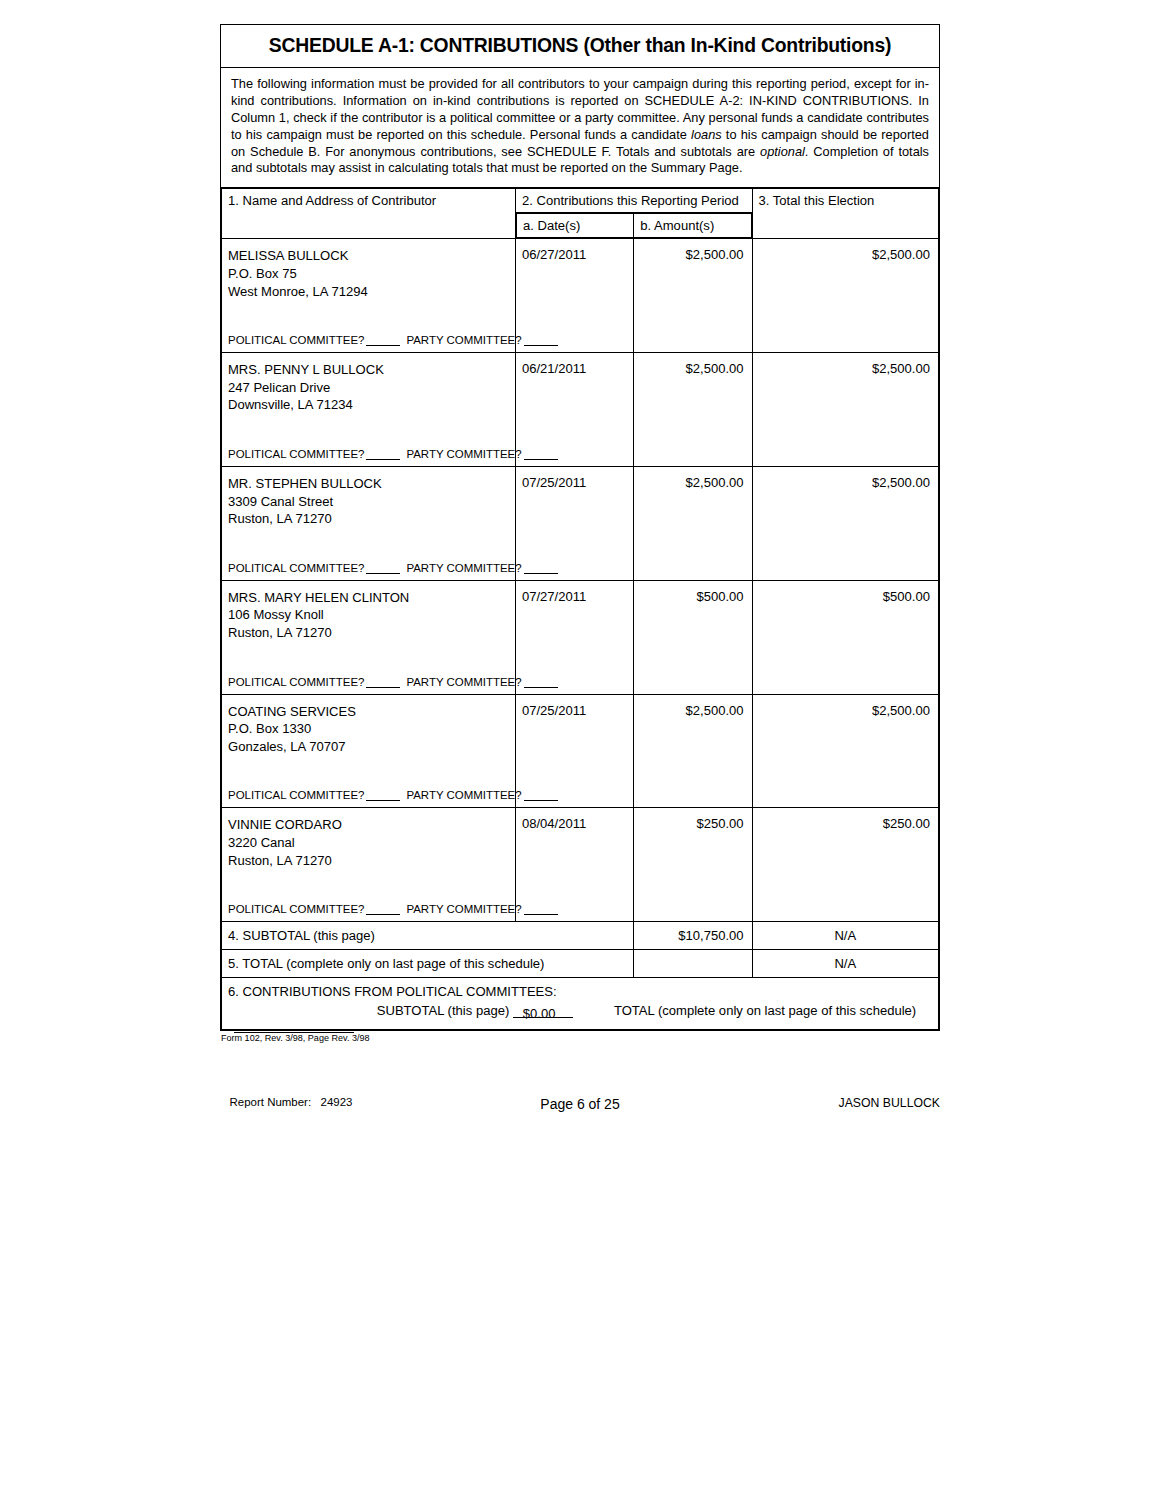SCHEDULE A-1: CONTRIBUTIONS (Other than In-Kind Contributions)
The following information must be provided for all contributors to your campaign during this reporting period, except for in-kind contributions. Information on in-kind contributions is reported on SCHEDULE A-2: IN-KIND CONTRIBUTIONS. In Column 1, check if the contributor is a political committee or a party committee. Any personal funds a candidate contributes to his campaign must be reported on this schedule. Personal funds a candidate loans to his campaign should be reported on Schedule B. For anonymous contributions, see SCHEDULE F. Totals and subtotals are optional. Completion of totals and subtotals may assist in calculating totals that must be reported on the Summary Page.
| 1. Name and Address of Contributor | 2. Contributions this Reporting Period / a. Date(s) / b. Amount(s) / | 3. Total this Election |
| MELISSA BULLOCK P.O. Box 75 West Monroe, LA 71294 POLITICAL COMMITTEE? PARTY COMMITTEE? | 06/27/2011 | $2,500.00 | $2,500.00 |
| MRS. PENNY L BULLOCK 247 Pelican Drive Downsville, LA 71234 POLITICAL COMMITTEE? PARTY COMMITTEE? | 06/21/2011 | $2,500.00 | $2,500.00 |
| MR. STEPHEN BULLOCK 3309 Canal Street Ruston, LA 71270 POLITICAL COMMITTEE? PARTY COMMITTEE? | 07/25/2011 | $2,500.00 | $2,500.00 |
| MRS. MARY HELEN CLINTON 106 Mossy Knoll Ruston, LA 71270 POLITICAL COMMITTEE? PARTY COMMITTEE? | 07/27/2011 | $500.00 | $500.00 |
| COATING SERVICES P.O. Box 1330 Gonzales, LA 70707 POLITICAL COMMITTEE? PARTY COMMITTEE? | 07/25/2011 | $2,500.00 | $2,500.00 |
| VINNIE CORDARO 3220 Canal Ruston, LA 71270 POLITICAL COMMITTEE? PARTY COMMITTEE? | 08/04/2011 | $250.00 | $250.00 |
| 4. SUBTOTAL (this page) | $10,750.00 | N/A |
| 5. TOTAL (complete only on last page of this schedule) | | N/A |
| 6. CONTRIBUTIONS FROM POLITICAL COMMITTEES: SUBTOTAL (this page) $0.00 TOTAL (complete only on last page of this schedule) |
Form 102, Rev. 3/98, Page Rev. 3/98
Report Number: 24923
Page 6 of 25
JASON BULLOCK